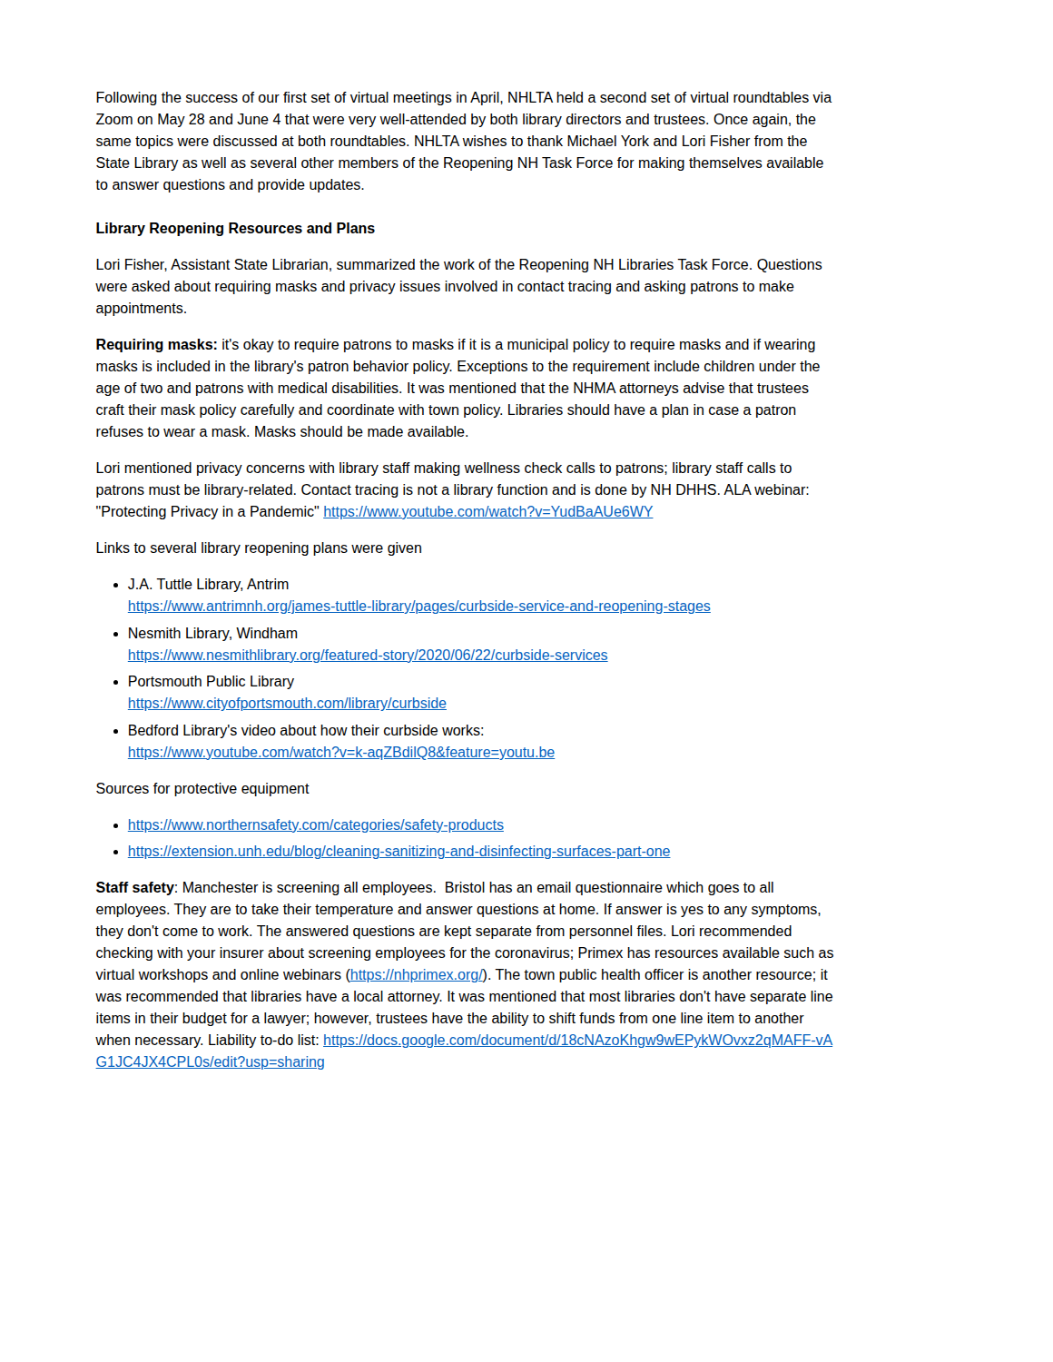Following the success of our first set of virtual meetings in April, NHLTA held a second set of virtual roundtables via Zoom on May 28 and June 4 that were very well-attended by both library directors and trustees. Once again, the same topics were discussed at both roundtables. NHLTA wishes to thank Michael York and Lori Fisher from the State Library as well as several other members of the Reopening NH Task Force for making themselves available to answer questions and provide updates.
Library Reopening Resources and Plans
Lori Fisher, Assistant State Librarian, summarized the work of the Reopening NH Libraries Task Force. Questions were asked about requiring masks and privacy issues involved in contact tracing and asking patrons to make appointments.
Requiring masks: it's okay to require patrons to masks if it is a municipal policy to require masks and if wearing masks is included in the library's patron behavior policy. Exceptions to the requirement include children under the age of two and patrons with medical disabilities. It was mentioned that the NHMA attorneys advise that trustees craft their mask policy carefully and coordinate with town policy. Libraries should have a plan in case a patron refuses to wear a mask. Masks should be made available.
Lori mentioned privacy concerns with library staff making wellness check calls to patrons; library staff calls to patrons must be library-related. Contact tracing is not a library function and is done by NH DHHS. ALA webinar: "Protecting Privacy in a Pandemic" https://www.youtube.com/watch?v=YudBaAUe6WY
Links to several library reopening plans were given
J.A. Tuttle Library, Antrim
https://www.antrimnh.org/james-tuttle-library/pages/curbside-service-and-reopening-stages
Nesmith Library, Windham
https://www.nesmithlibrary.org/featured-story/2020/06/22/curbside-services
Portsmouth Public Library
https://www.cityofportsmouth.com/library/curbside
Bedford Library's video about how their curbside works:
https://www.youtube.com/watch?v=k-aqZBdilQ8&feature=youtu.be
Sources for protective equipment
https://www.northernsafety.com/categories/safety-products
https://extension.unh.edu/blog/cleaning-sanitizing-and-disinfecting-surfaces-part-one
Staff safety: Manchester is screening all employees. Bristol has an email questionnaire which goes to all employees. They are to take their temperature and answer questions at home. If answer is yes to any symptoms, they don't come to work. The answered questions are kept separate from personnel files. Lori recommended checking with your insurer about screening employees for the coronavirus; Primex has resources available such as virtual workshops and online webinars (https://nhprimex.org/). The town public health officer is another resource; it was recommended that libraries have a local attorney. It was mentioned that most libraries don't have separate line items in their budget for a lawyer; however, trustees have the ability to shift funds from one line item to another when necessary. Liability to-do list: https://docs.google.com/document/d/18cNAzoKhgw9wEPykWOvxz2qMAFF-vAG1JC4JX4CPL0s/edit?usp=sharing